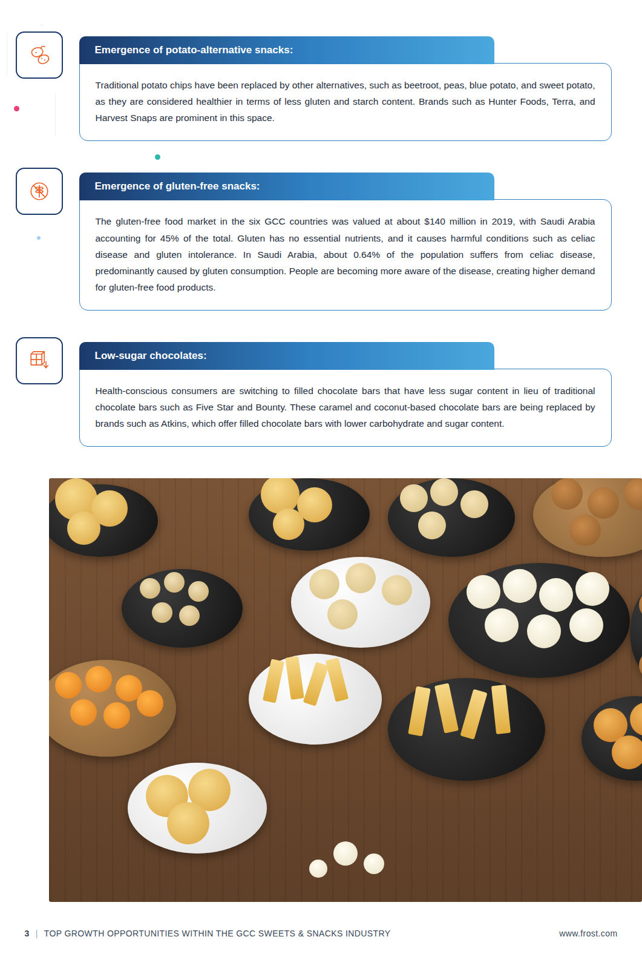Emergence of potato-alternative snacks:
Traditional potato chips have been replaced by other alternatives, such as beetroot, peas, blue potato, and sweet potato, as they are considered healthier in terms of less gluten and starch content. Brands such as Hunter Foods, Terra, and Harvest Snaps are prominent in this space.
Emergence of gluten-free snacks:
The gluten-free food market in the six GCC countries was valued at about $140 million in 2019, with Saudi Arabia accounting for 45% of the total. Gluten has no essential nutrients, and it causes harmful conditions such as celiac disease and gluten intolerance. In Saudi Arabia, about 0.64% of the population suffers from celiac disease, predominantly caused by gluten consumption. People are becoming more aware of the disease, creating higher demand for gluten-free food products.
Low-sugar chocolates:
Health-conscious consumers are switching to filled chocolate bars that have less sugar content in lieu of traditional chocolate bars such as Five Star and Bounty. These caramel and coconut-based chocolate bars are being replaced by brands such as Atkins, which offer filled chocolate bars with lower carbohydrate and sugar content.
3 | Top Growth Opportunities within the GCC Sweets & Snacks Industry
www.frost.com